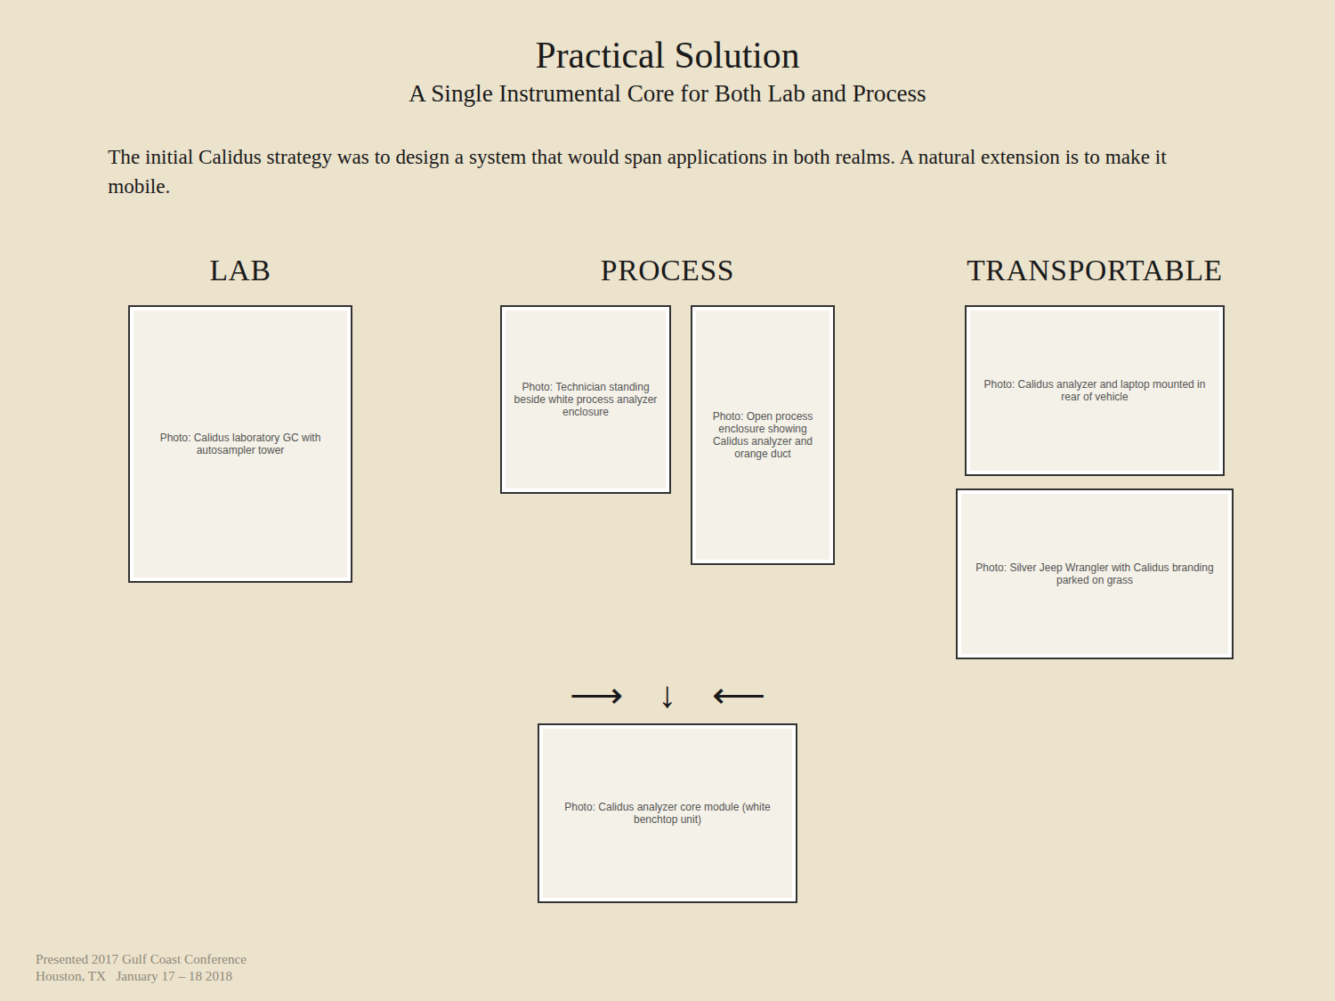Practical Solution
A Single Instrumental Core for Both Lab and Process
The initial Calidus strategy was to design a system that would span applications in both realms. A natural extension is to make it mobile.
LAB
Photo: Calidus laboratory GC with autosampler tower
PROCESS
Photo: Technician standing beside white process analyzer enclosure
Photo: Open process enclosure showing Calidus analyzer and orange duct
TRANSPORTABLE
Photo: Calidus analyzer and laptop mounted in rear of vehicle
Photo: Silver Jeep Wrangler with Calidus branding parked on grass
⟶ ↓ ⟵
Photo: Calidus analyzer core module (white benchtop unit)
Presented 2017 Gulf Coast Conference
Houston, TX January 17 – 18 2018